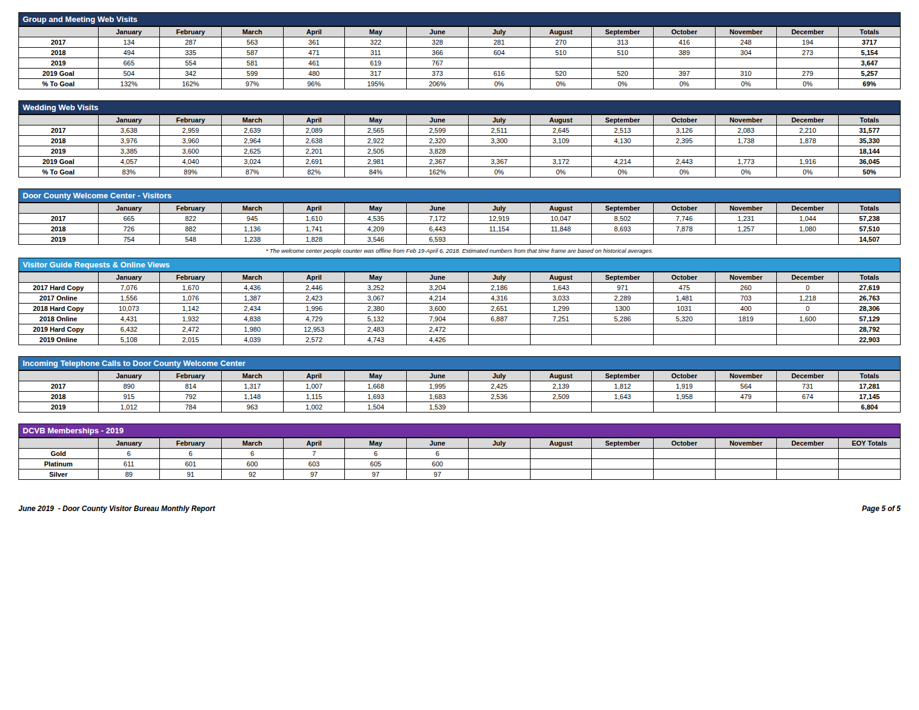Group and Meeting Web Visits
| | January | February | March | April | May | June | July | August | September | October | November | December | Totals |
| --- | --- | --- | --- | --- | --- | --- | --- | --- | --- | --- | --- | --- | --- |
| 2017 | 134 | 287 | 563 | 361 | 322 | 328 | 281 | 270 | 313 | 416 | 248 | 194 | 3717 |
| 2018 | 494 | 335 | 587 | 471 | 311 | 366 | 604 | 510 | 510 | 389 | 304 | 273 | 5,154 |
| 2019 | 665 | 554 | 581 | 461 | 619 | 767 | | | | | | | 3,647 |
| 2019 Goal | 504 | 342 | 599 | 480 | 317 | 373 | 616 | 520 | 520 | 397 | 310 | 279 | 5,257 |
| % To Goal | 132% | 162% | 97% | 96% | 195% | 206% | 0% | 0% | 0% | 0% | 0% | 0% | 69% |
Wedding Web Visits
| | January | February | March | April | May | June | July | August | September | October | November | December | Totals |
| --- | --- | --- | --- | --- | --- | --- | --- | --- | --- | --- | --- | --- | --- |
| 2017 | 3,638 | 2,959 | 2,639 | 2,089 | 2,565 | 2,599 | 2,511 | 2,645 | 2,513 | 3,126 | 2,083 | 2,210 | 31,577 |
| 2018 | 3,976 | 3,960 | 2,964 | 2,638 | 2,922 | 2,320 | 3,300 | 3,109 | 4,130 | 2,395 | 1,738 | 1,878 | 35,330 |
| 2019 | 3,385 | 3,600 | 2,625 | 2,201 | 2,505 | 3,828 | | | | | | | 18,144 |
| 2019 Goal | 4,057 | 4,040 | 3,024 | 2,691 | 2,981 | 2,367 | 3,367 | 3,172 | 4,214 | 2,443 | 1,773 | 1,916 | 36,045 |
| % To Goal | 83% | 89% | 87% | 82% | 84% | 162% | 0% | 0% | 0% | 0% | 0% | 0% | 50% |
Door County Welcome Center - Visitors
| | January | February | March | April | May | June | July | August | September | October | November | December | Totals |
| --- | --- | --- | --- | --- | --- | --- | --- | --- | --- | --- | --- | --- | --- |
| 2017 | 665 | 822 | 945 | 1,610 | 4,535 | 7,172 | 12,919 | 10,047 | 8,502 | 7,746 | 1,231 | 1,044 | 57,238 |
| 2018 | 726 | 882 | 1,136 | 1,741 | 4,209 | 6,443 | 11,154 | 11,848 | 8,693 | 7,878 | 1,257 | 1,080 | 57,510 |
| 2019 | 754 | 548 | 1,238 | 1,828 | 3,546 | 6,593 | | | | | | | 14,507 |
* The welcome center people counter was offline from Feb 19-April 6, 2018. Estimated numbers from that time frame are based on historical averages.
Visitor Guide Requests & Online Views
| | January | February | March | April | May | June | July | August | September | October | November | December | Totals |
| --- | --- | --- | --- | --- | --- | --- | --- | --- | --- | --- | --- | --- | --- |
| 2017 Hard Copy | 7,076 | 1,670 | 4,436 | 2,446 | 3,252 | 3,204 | 2,186 | 1,643 | 971 | 475 | 260 | 0 | 27,619 |
| 2017 Online | 1,556 | 1,076 | 1,387 | 2,423 | 3,067 | 4,214 | 4,316 | 3,033 | 2,289 | 1,481 | 703 | 1,218 | 26,763 |
| 2018 Hard Copy | 10,073 | 1,142 | 2,434 | 1,996 | 2,380 | 3,600 | 2,651 | 1,299 | 1300 | 1031 | 400 | 0 | 28,306 |
| 2018 Online | 4,431 | 1,932 | 4,838 | 4,729 | 5,132 | 7,904 | 6,887 | 7,251 | 5,286 | 5,320 | 1819 | 1,600 | 57,129 |
| 2019 Hard Copy | 6,432 | 2,472 | 1,980 | 12,953 | 2,483 | 2,472 | | | | | | | 28,792 |
| 2019 Online | 5,108 | 2,015 | 4,039 | 2,572 | 4,743 | 4,426 | | | | | | | 22,903 |
Incoming Telephone Calls to Door County Welcome Center
| | January | February | March | April | May | June | July | August | September | October | November | December | Totals |
| --- | --- | --- | --- | --- | --- | --- | --- | --- | --- | --- | --- | --- | --- |
| 2017 | 890 | 814 | 1,317 | 1,007 | 1,668 | 1,995 | 2,425 | 2,139 | 1,812 | 1,919 | 564 | 731 | 17,281 |
| 2018 | 915 | 792 | 1,148 | 1,115 | 1,693 | 1,683 | 2,536 | 2,509 | 1,643 | 1,958 | 479 | 674 | 17,145 |
| 2019 | 1,012 | 784 | 963 | 1,002 | 1,504 | 1,539 | | | | | | | 6,804 |
DCVB Memberships - 2019
| | January | February | March | April | May | June | July | August | September | October | November | December | EOY Totals |
| --- | --- | --- | --- | --- | --- | --- | --- | --- | --- | --- | --- | --- | --- |
| Gold | 6 | 6 | 6 | 7 | 6 | 6 | | | | | | | |
| Platinum | 611 | 601 | 600 | 603 | 605 | 600 | | | | | | | |
| Silver | 89 | 91 | 92 | 97 | 97 | 97 | | | | | | | |
June 2019 - Door County Visitor Bureau Monthly Report Page 5 of 5